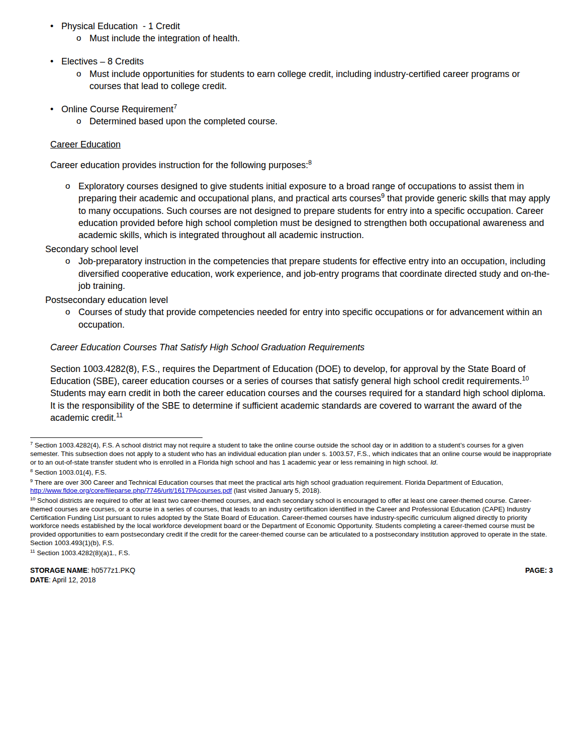Physical Education - 1 Credit
Must include the integration of health.
Electives – 8 Credits
Must include opportunities for students to earn college credit, including industry-certified career programs or courses that lead to college credit.
Online Course Requirement7
Determined based upon the completed course.
Career Education
Career education provides instruction for the following purposes:8
Exploratory courses designed to give students initial exposure to a broad range of occupations to assist them in preparing their academic and occupational plans, and practical arts courses9 that provide generic skills that may apply to many occupations. Such courses are not designed to prepare students for entry into a specific occupation. Career education provided before high school completion must be designed to strengthen both occupational awareness and academic skills, which is integrated throughout all academic instruction.
Secondary school level
Job-preparatory instruction in the competencies that prepare students for effective entry into an occupation, including diversified cooperative education, work experience, and job-entry programs that coordinate directed study and on-the-job training.
Postsecondary education level
Courses of study that provide competencies needed for entry into specific occupations or for advancement within an occupation.
Career Education Courses That Satisfy High School Graduation Requirements
Section 1003.4282(8), F.S., requires the Department of Education (DOE) to develop, for approval by the State Board of Education (SBE), career education courses or a series of courses that satisfy general high school credit requirements.10 Students may earn credit in both the career education courses and the courses required for a standard high school diploma. It is the responsibility of the SBE to determine if sufficient academic standards are covered to warrant the award of the academic credit.11
7 Section 1003.4282(4), F.S. A school district may not require a student to take the online course outside the school day or in addition to a student’s courses for a given semester. This subsection does not apply to a student who has an individual education plan under s. 1003.57, F.S., which indicates that an online course would be inappropriate or to an out-of-state transfer student who is enrolled in a Florida high school and has 1 academic year or less remaining in high school. Id.
8 Section 1003.01(4), F.S.
9 There are over 300 Career and Technical Education courses that meet the practical arts high school graduation requirement. Florida Department of Education, http://www.fldoe.org/core/fileparse.php/7746/urlt/1617PAcourses.pdf (last visited January 5, 2018).
10 School districts are required to offer at least two career-themed courses, and each secondary school is encouraged to offer at least one career-themed course. Career-themed courses are courses, or a course in a series of courses, that leads to an industry certification identified in the Career and Professional Education (CAPE) Industry Certification Funding List pursuant to rules adopted by the State Board of Education. Career-themed courses have industry-specific curriculum aligned directly to priority workforce needs established by the local workforce development board or the Department of Economic Opportunity. Students completing a career-themed course must be provided opportunities to earn postsecondary credit if the credit for the career-themed course can be articulated to a postsecondary institution approved to operate in the state. Section 1003.493(1)(b), F.S.
11 Section 1003.4282(8)(a)1., F.S.
STORAGE NAME: h0577z1.PKQ
DATE: April 12, 2018
PAGE: 3